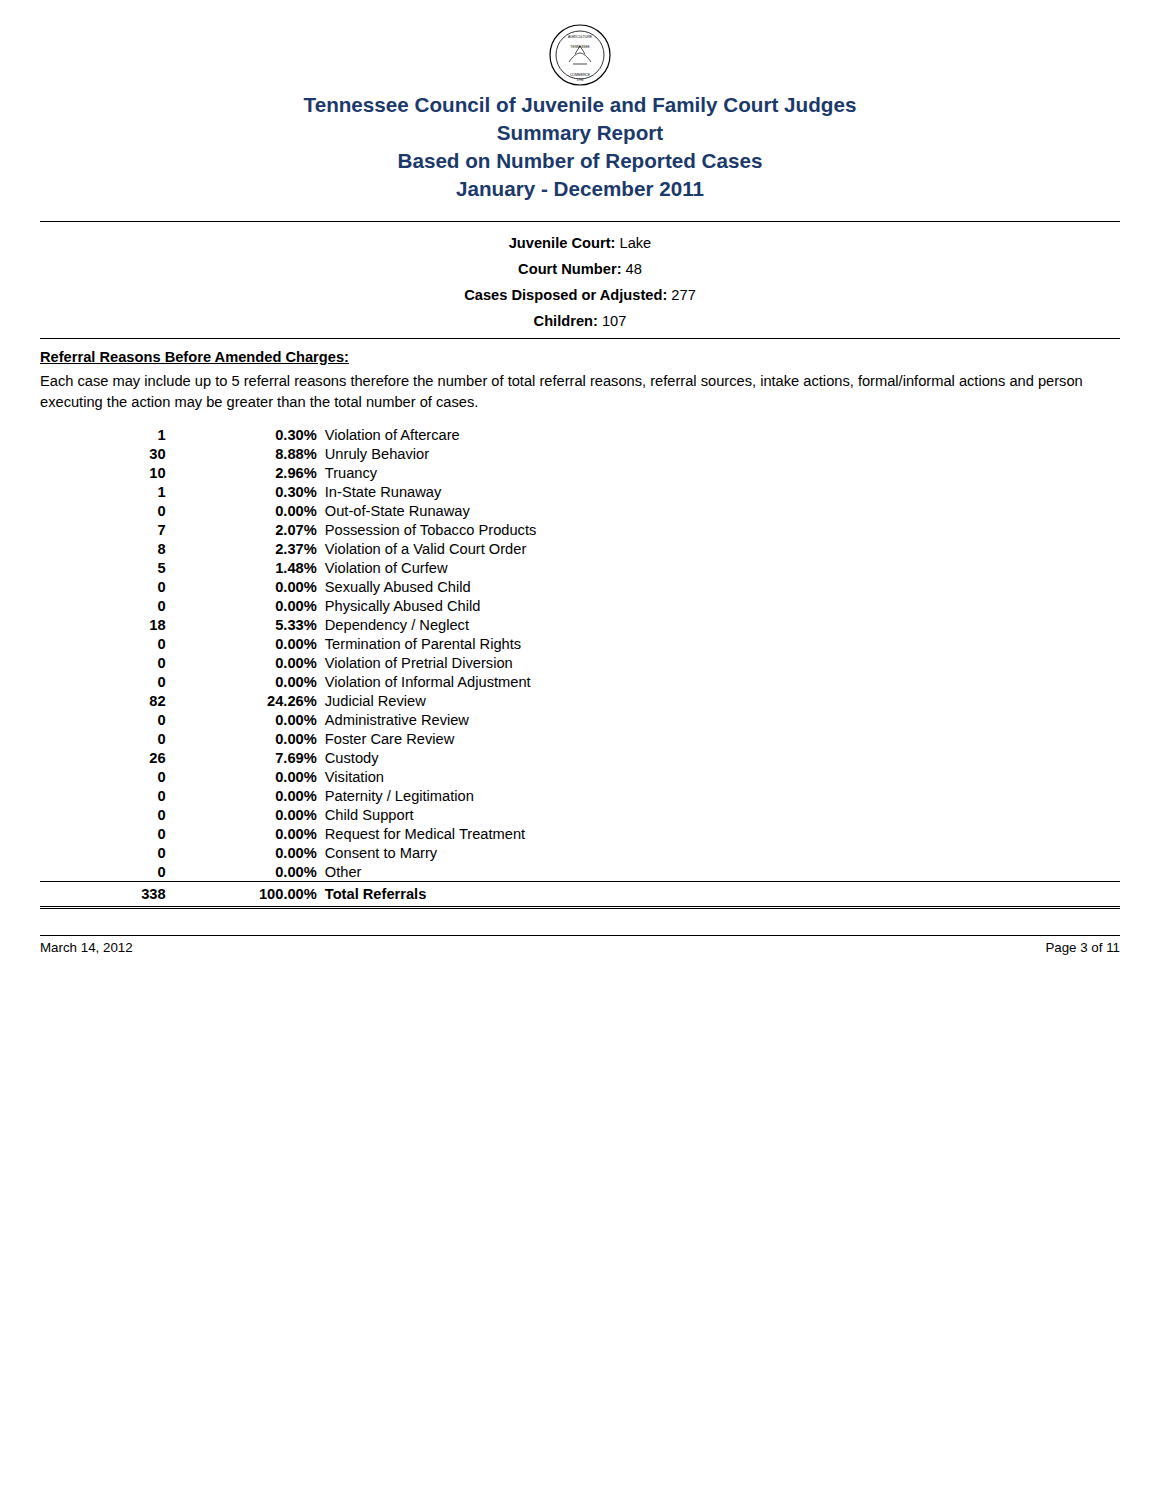AGRICULTURE COMMERCE 1796 TENNESSEE
Tennessee Council of Juvenile and Family Court Judges
Summary Report
Based on Number of Reported Cases
January - December 2011
Juvenile Court: Lake
Court Number: 48
Cases Disposed or Adjusted: 277
Children: 107
Referral Reasons Before Amended Charges:
Each case may include up to 5 referral reasons therefore the number of total referral reasons, referral sources, intake actions, formal/informal actions and person executing the action may be greater than the total number of cases.
| 1 | 0.30% | Violation of Aftercare |
| 30 | 8.88% | Unruly Behavior |
| 10 | 2.96% | Truancy |
| 1 | 0.30% | In-State Runaway |
| 0 | 0.00% | Out-of-State Runaway |
| 7 | 2.07% | Possession of Tobacco Products |
| 8 | 2.37% | Violation of a Valid Court Order |
| 5 | 1.48% | Violation of Curfew |
| 0 | 0.00% | Sexually Abused Child |
| 0 | 0.00% | Physically Abused Child |
| 18 | 5.33% | Dependency / Neglect |
| 0 | 0.00% | Termination of Parental Rights |
| 0 | 0.00% | Violation of Pretrial Diversion |
| 0 | 0.00% | Violation of Informal Adjustment |
| 82 | 24.26% | Judicial Review |
| 0 | 0.00% | Administrative Review |
| 0 | 0.00% | Foster Care Review |
| 26 | 7.69% | Custody |
| 0 | 0.00% | Visitation |
| 0 | 0.00% | Paternity / Legitimation |
| 0 | 0.00% | Child Support |
| 0 | 0.00% | Request for Medical Treatment |
| 0 | 0.00% | Consent to Marry |
| 0 | 0.00% | Other |
| 338 | 100.00% | Total Referrals |
March 14, 2012
Page 3 of 11